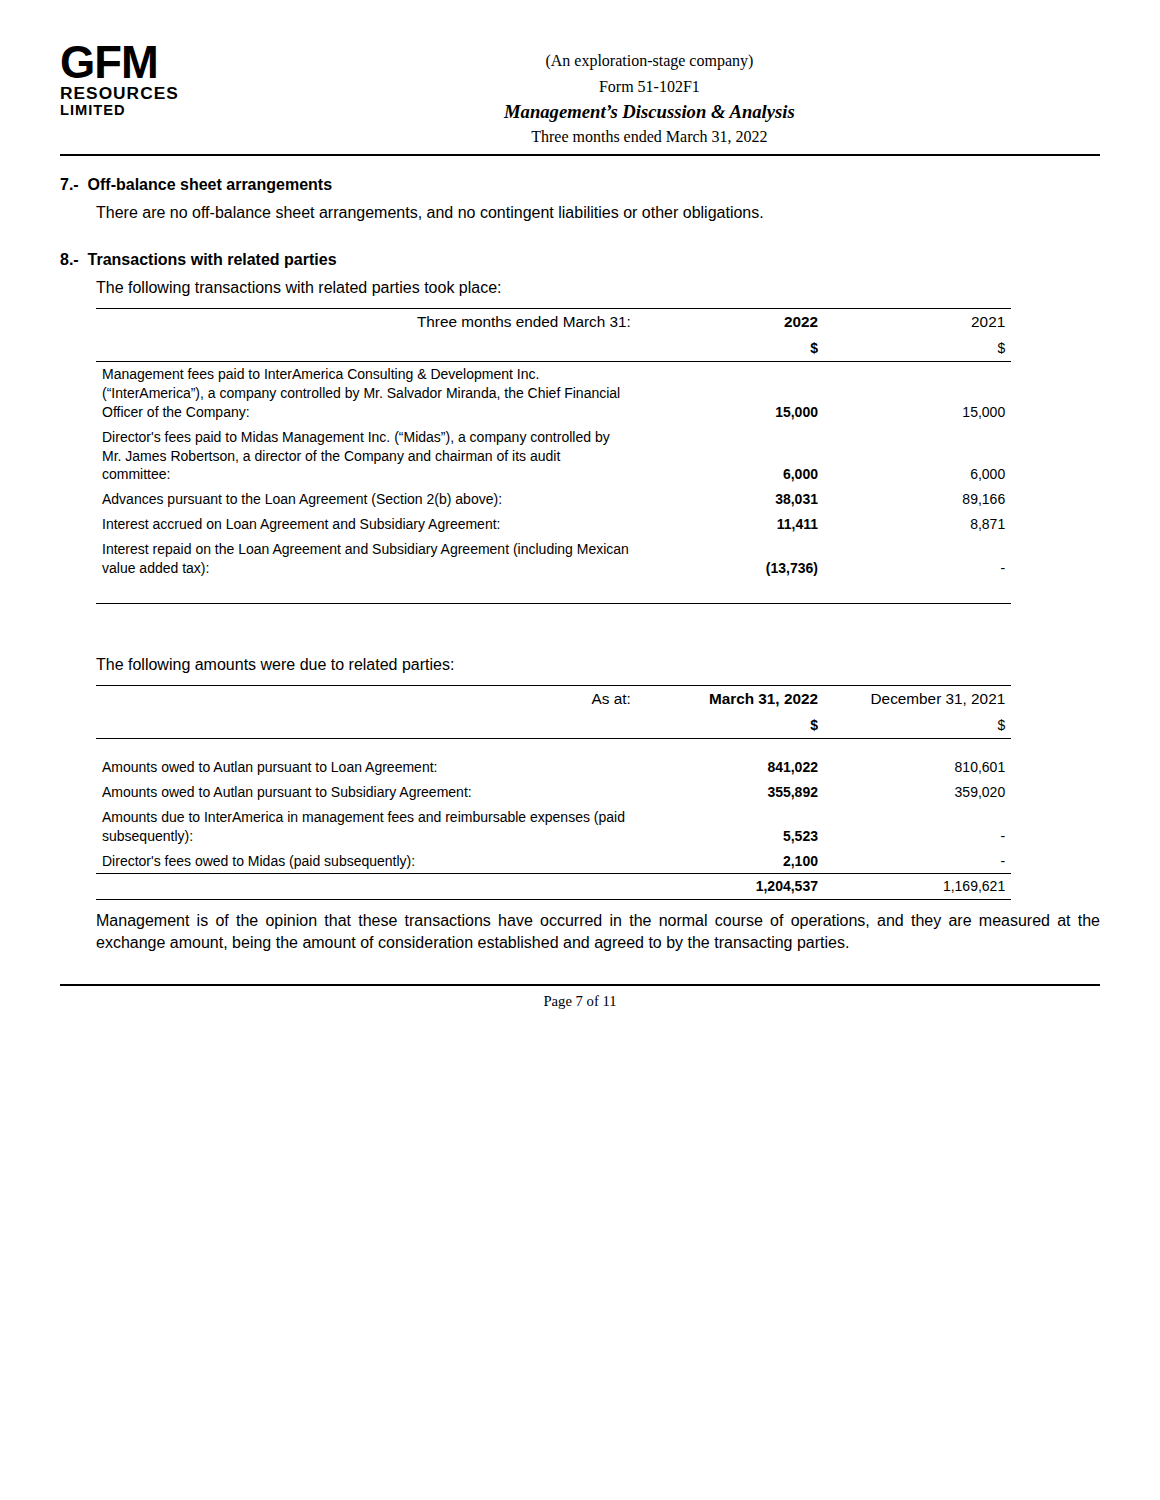GFM
RESOURCES
LIMITED
(An exploration-stage company)
Form 51-102F1
Management’s Discussion & Analysis
Three months ended March 31, 2022
7.- Off-balance sheet arrangements
There are no off-balance sheet arrangements, and no contingent liabilities or other obligations.
8.- Transactions with related parties
The following transactions with related parties took place:
| Three months ended March 31: | 2022 | 2021 |
| | $ | $ |
| Management fees paid to InterAmerica Consulting & Development Inc. (“InterAmerica”), a company controlled by Mr. Salvador Miranda, the Chief Financial Officer of the Company: | 15,000 | 15,000 |
| Director's fees paid to Midas Management Inc. (“Midas”), a company controlled by Mr. James Robertson, a director of the Company and chairman of its audit committee: | 6,000 | 6,000 |
| Advances pursuant to the Loan Agreement (Section 2(b) above): | 38,031 | 89,166 |
| Interest accrued on Loan Agreement and Subsidiary Agreement: | 11,411 | 8,871 |
| Interest repaid on the Loan Agreement and Subsidiary Agreement (including Mexican value added tax): | (13,736) | - |
The following amounts were due to related parties:
| As at: | March 31, 2022 | December 31, 2021 |
| | $ | $ |
| Amounts owed to Autlan pursuant to Loan Agreement: | 841,022 | 810,601 |
| Amounts owed to Autlan pursuant to Subsidiary Agreement: | 355,892 | 359,020 |
| Amounts due to InterAmerica in management fees and reimbursable expenses (paid subsequently): | 5,523 | - |
| Director's fees owed to Midas (paid subsequently): | 2,100 | - |
| | 1,204,537 | 1,169,621 |
Management is of the opinion that these transactions have occurred in the normal course of operations, and they are measured at the exchange amount, being the amount of consideration established and agreed to by the transacting parties.
Page 7 of 11